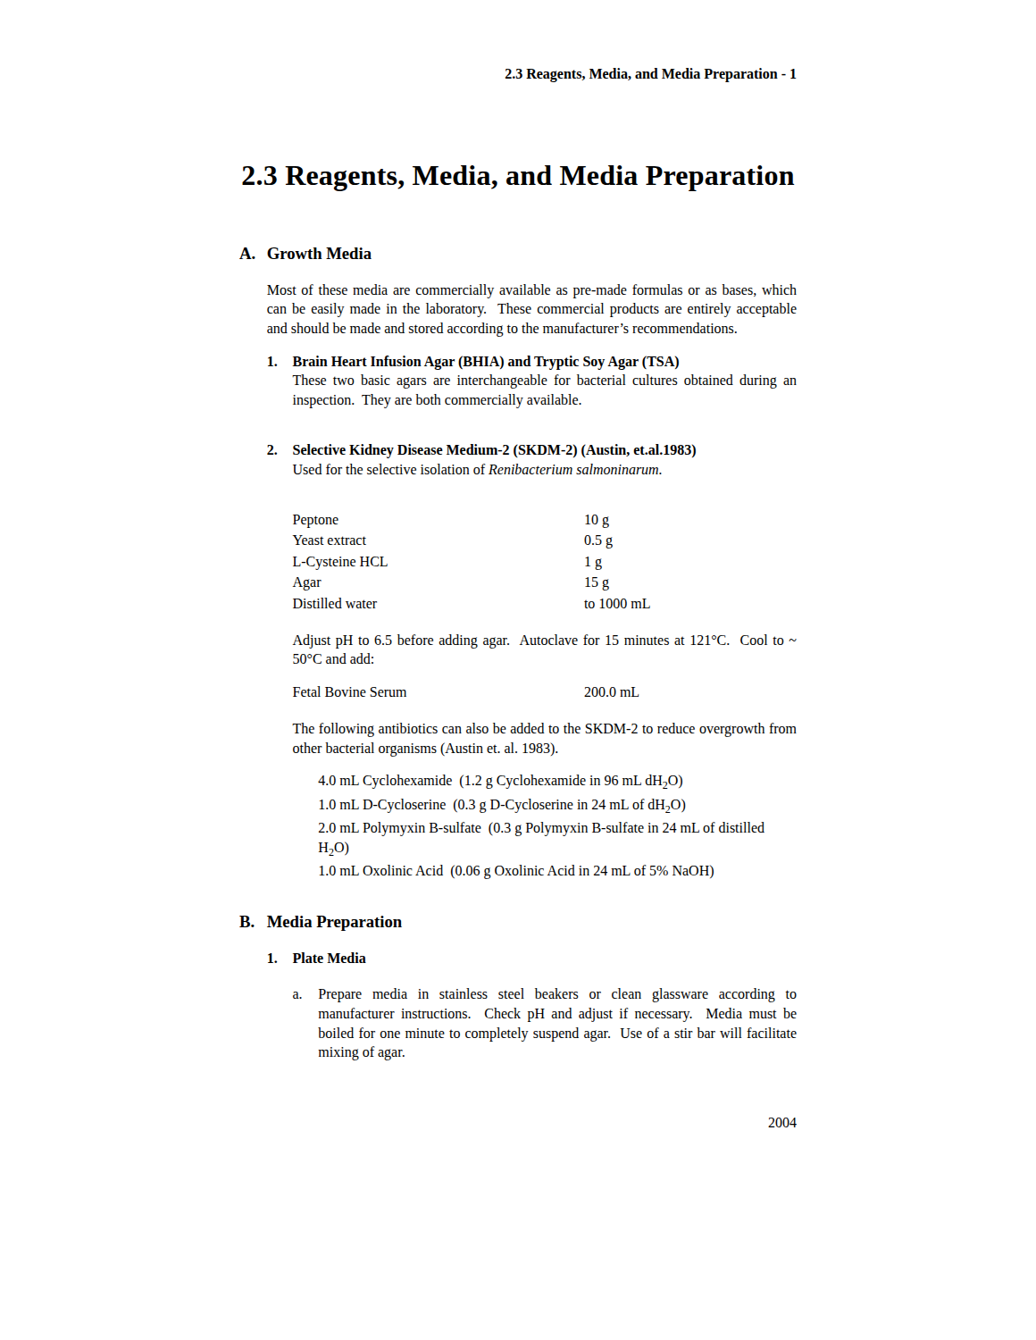2.3 Reagents, Media, and Media Preparation - 1
2.3 Reagents, Media, and Media Preparation
A. Growth Media
Most of these media are commercially available as pre-made formulas or as bases, which can be easily made in the laboratory. These commercial products are entirely acceptable and should be made and stored according to the manufacturer’s recommendations.
1.
Brain Heart Infusion Agar (BHIA) and Tryptic Soy Agar (TSA)
These two basic agars are interchangeable for bacterial cultures obtained during an inspection. They are both commercially available.
2.
Selective Kidney Disease Medium-2 (SKDM-2) (Austin, et.al.1983)
Used for the selective isolation of Renibacterium salmoninarum.
| Peptone | 10 g |
| Yeast extract | 0.5 g |
| L-Cysteine HCL | 1 g |
| Agar | 15 g |
| Distilled water | to 1000 mL |
Adjust pH to 6.5 before adding agar. Autoclave for 15 minutes at 121°C. Cool to ~ 50°C and add:
| Fetal Bovine Serum | 200.0 mL |
The following antibiotics can also be added to the SKDM-2 to reduce overgrowth from other bacterial organisms (Austin et. al. 1983).
4.0 mL Cyclohexamide (1.2 g Cyclohexamide in 96 mL dH2O)
1.0 mL D-Cycloserine (0.3 g D-Cycloserine in 24 mL of dH2O)
2.0 mL Polymyxin B-sulfate (0.3 g Polymyxin B-sulfate in 24 mL of distilled H2O)
1.0 mL Oxolinic Acid (0.06 g Oxolinic Acid in 24 mL of 5% NaOH)
B. Media Preparation
1.
Plate Media
a.
Prepare media in stainless steel beakers or clean glassware according to manufacturer instructions. Check pH and adjust if necessary. Media must be boiled for one minute to completely suspend agar. Use of a stir bar will facilitate mixing of agar.
2004